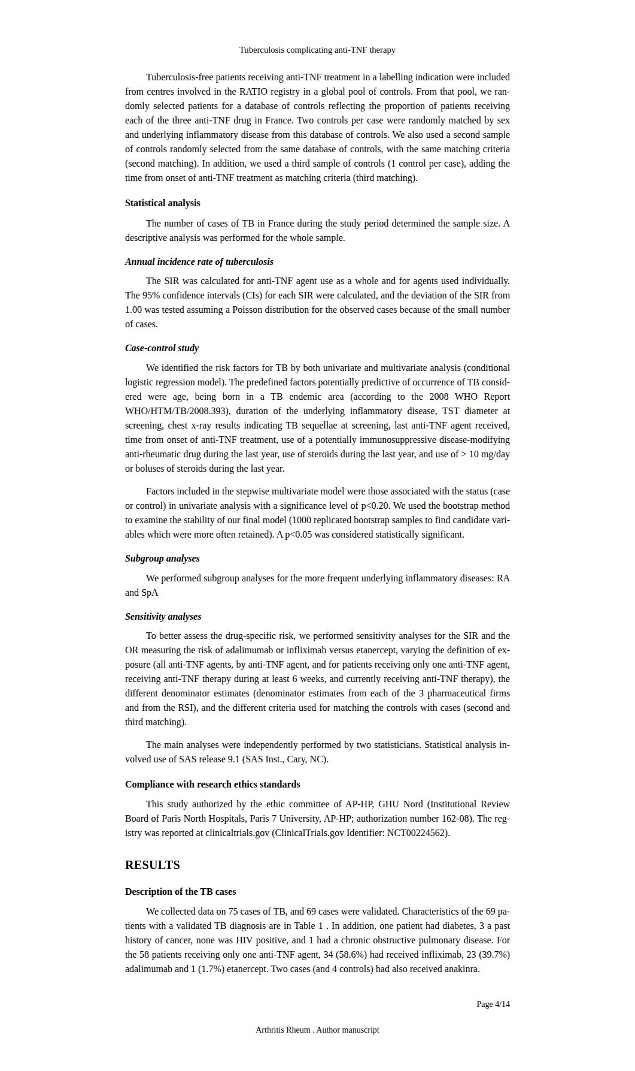Tuberculosis complicating anti-TNF therapy
Tuberculosis-free patients receiving anti-TNF treatment in a labelling indication were included from centres involved in the RATIO registry in a global pool of controls. From that pool, we randomly selected patients for a database of controls reflecting the proportion of patients receiving each of the three anti-TNF drug in France. Two controls per case were randomly matched by sex and underlying inflammatory disease from this database of controls. We also used a second sample of controls randomly selected from the same database of controls, with the same matching criteria (second matching). In addition, we used a third sample of controls (1 control per case), adding the time from onset of anti-TNF treatment as matching criteria (third matching).
Statistical analysis
The number of cases of TB in France during the study period determined the sample size. A descriptive analysis was performed for the whole sample.
Annual incidence rate of tuberculosis
The SIR was calculated for anti-TNF agent use as a whole and for agents used individually. The 95% confidence intervals (CIs) for each SIR were calculated, and the deviation of the SIR from 1.00 was tested assuming a Poisson distribution for the observed cases because of the small number of cases.
Case-control study
We identified the risk factors for TB by both univariate and multivariate analysis (conditional logistic regression model). The predefined factors potentially predictive of occurrence of TB considered were age, being born in a TB endemic area (according to the 2008 WHO Report WHO/HTM/TB/2008.393), duration of the underlying inflammatory disease, TST diameter at screening, chest x-ray results indicating TB sequellae at screening, last anti-TNF agent received, time from onset of anti-TNF treatment, use of a potentially immunosuppressive disease-modifying anti-rheumatic drug during the last year, use of steroids during the last year, and use of > 10 mg/day or boluses of steroids during the last year.
Factors included in the stepwise multivariate model were those associated with the status (case or control) in univariate analysis with a significance level of p<0.20. We used the bootstrap method to examine the stability of our final model (1000 replicated bootstrap samples to find candidate variables which were more often retained). A p<0.05 was considered statistically significant.
Subgroup analyses
We performed subgroup analyses for the more frequent underlying inflammatory diseases: RA and SpA
Sensitivity analyses
To better assess the drug-specific risk, we performed sensitivity analyses for the SIR and the OR measuring the risk of adalimumab or infliximab versus etanercept, varying the definition of exposure (all anti-TNF agents, by anti-TNF agent, and for patients receiving only one anti-TNF agent, receiving anti-TNF therapy during at least 6 weeks, and currently receiving anti-TNF therapy), the different denominator estimates (denominator estimates from each of the 3 pharmaceutical firms and from the RSI), and the different criteria used for matching the controls with cases (second and third matching).
The main analyses were independently performed by two statisticians. Statistical analysis involved use of SAS release 9.1 (SAS Inst., Cary, NC).
Compliance with research ethics standards
This study authorized by the ethic committee of AP-HP, GHU Nord (Institutional Review Board of Paris North Hospitals, Paris 7 University, AP-HP; authorization number 162-08). The registry was reported at clinicaltrials.gov (ClinicalTrials.gov Identifier: NCT00224562).
RESULTS
Description of the TB cases
We collected data on 75 cases of TB, and 69 cases were validated. Characteristics of the 69 patients with a validated TB diagnosis are in Table 1 . In addition, one patient had diabetes, 3 a past history of cancer, none was HIV positive, and 1 had a chronic obstructive pulmonary disease. For the 58 patients receiving only one anti-TNF agent, 34 (58.6%) had received infliximab, 23 (39.7%) adalimumab and 1 (1.7%) etanercept. Two cases (and 4 controls) had also received anakinra.
Page 4/14
Arthritis Rheum . Author manuscript